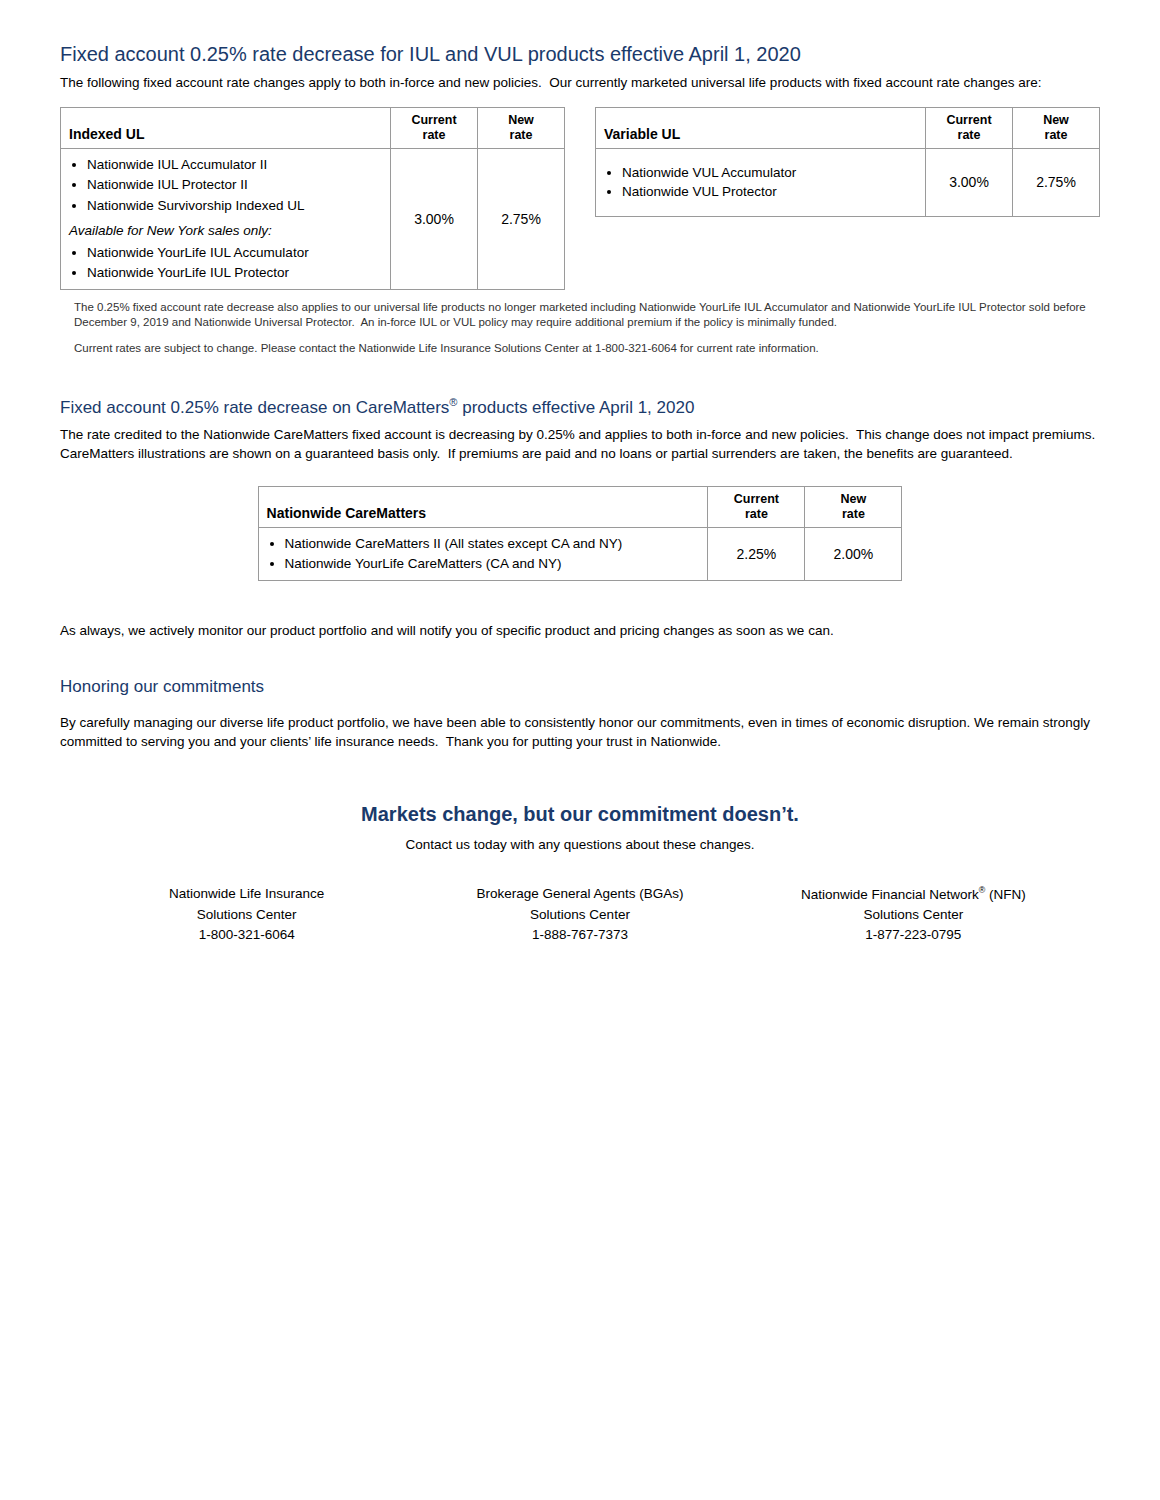Fixed account 0.25% rate decrease for IUL and VUL products effective April 1, 2020
The following fixed account rate changes apply to both in-force and new policies. Our currently marketed universal life products with fixed account rate changes are:
| Indexed UL | Current rate | New rate |
| --- | --- | --- |
| Nationwide IUL Accumulator II Nationwide IUL Protector II Nationwide Survivorship Indexed UL Available for New York sales only: Nationwide YourLife IUL Accumulator Nationwide YourLife IUL Protector | 3.00% | 2.75% |
| Variable UL | Current rate | New rate |
| --- | --- | --- |
| Nationwide VUL Accumulator Nationwide VUL Protector | 3.00% | 2.75% |
The 0.25% fixed account rate decrease also applies to our universal life products no longer marketed including Nationwide YourLife IUL Accumulator and Nationwide YourLife IUL Protector sold before December 9, 2019 and Nationwide Universal Protector. An in-force IUL or VUL policy may require additional premium if the policy is minimally funded.
Current rates are subject to change. Please contact the Nationwide Life Insurance Solutions Center at 1-800-321-6064 for current rate information.
Fixed account 0.25% rate decrease on CareMatters® products effective April 1, 2020
The rate credited to the Nationwide CareMatters fixed account is decreasing by 0.25% and applies to both in-force and new policies. This change does not impact premiums. CareMatters illustrations are shown on a guaranteed basis only. If premiums are paid and no loans or partial surrenders are taken, the benefits are guaranteed.
| Nationwide CareMatters | Current rate | New rate |
| --- | --- | --- |
| Nationwide CareMatters II (All states except CA and NY) Nationwide YourLife CareMatters (CA and NY) | 2.25% | 2.00% |
As always, we actively monitor our product portfolio and will notify you of specific product and pricing changes as soon as we can.
Honoring our commitments
By carefully managing our diverse life product portfolio, we have been able to consistently honor our commitments, even in times of economic disruption. We remain strongly committed to serving you and your clients’ life insurance needs. Thank you for putting your trust in Nationwide.
Markets change, but our commitment doesn’t.
Contact us today with any questions about these changes.
Nationwide Life Insurance
Solutions Center
1-800-321-6064
Brokerage General Agents (BGAs)
Solutions Center
1-888-767-7373
Nationwide Financial Network® (NFN)
Solutions Center
1-877-223-0795